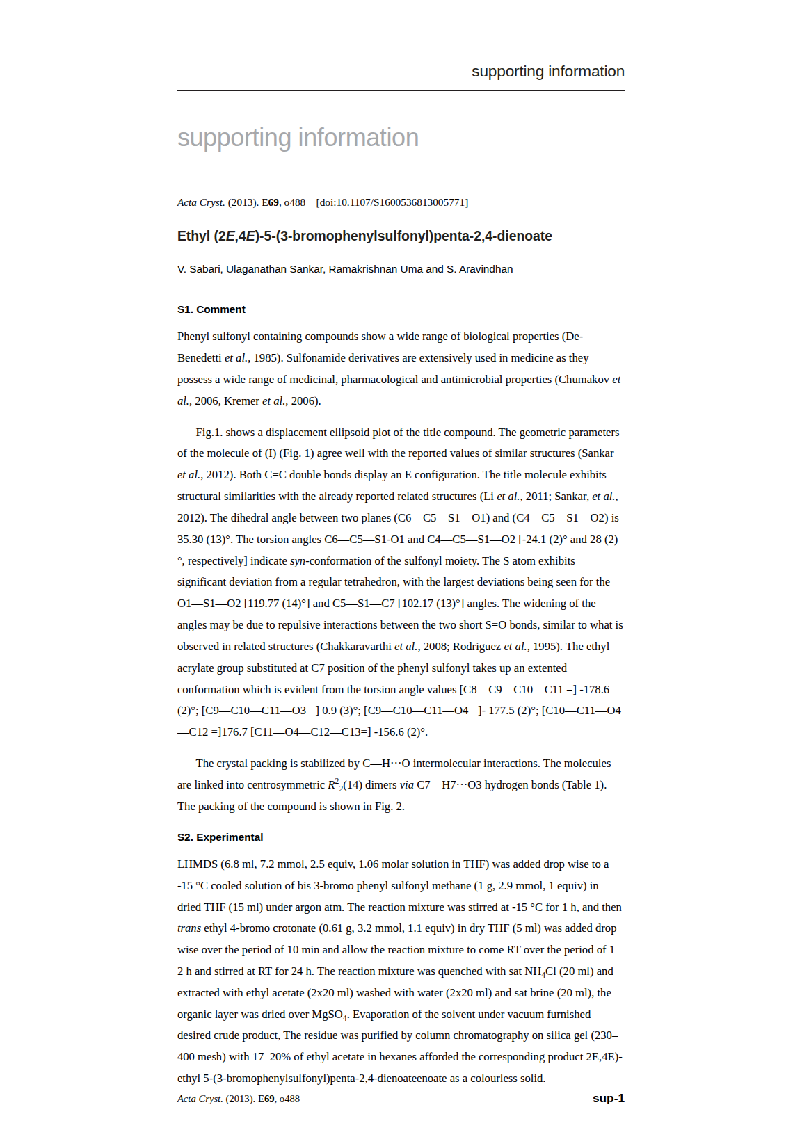supporting information
supporting information
Acta Cryst. (2013). E69, o488 [doi:10.1107/S1600536813005771]
Ethyl (2E,4E)-5-(3-bromophenylsulfonyl)penta-2,4-dienoate
V. Sabari, Ulaganathan Sankar, Ramakrishnan Uma and S. Aravindhan
S1. Comment
Phenyl sulfonyl containing compounds show a wide range of biological properties (De-Benedetti et al., 1985). Sulfonamide derivatives are extensively used in medicine as they possess a wide range of medicinal, pharmacological and antimicrobial properties (Chumakov et al., 2006, Kremer et al., 2006).
Fig.1. shows a displacement ellipsoid plot of the title compound. The geometric parameters of the molecule of (I) (Fig. 1) agree well with the reported values of similar structures (Sankar et al., 2012). Both C=C double bonds display an E configuration. The title molecule exhibits structural similarities with the already reported related structures (Li et al., 2011; Sankar, et al., 2012). The dihedral angle between two planes (C6—C5—S1—O1) and (C4—C5—S1—O2) is 35.30 (13)°. The torsion angles C6—C5—S1-O1 and C4—C5—S1—O2 [-24.1 (2)° and 28 (2)°, respectively] indicate syn-conformation of the sulfonyl moiety. The S atom exhibits significant deviation from a regular tetrahedron, with the largest deviations being seen for the O1—S1—O2 [119.77 (14)°] and C5—S1—C7 [102.17 (13)°] angles. The widening of the angles may be due to repulsive interactions between the two short S=O bonds, similar to what is observed in related structures (Chakkaravarthi et al., 2008; Rodriguez et al., 1995). The ethyl acrylate group substituted at C7 position of the phenyl sulfonyl takes up an extented conformation which is evident from the torsion angle values [C8—C9—C10—C11 =] -178.6 (2)°; [C9—C10—C11—O3 =] 0.9 (3)°; [C9—C10—C11—O4 =]- 177.5 (2)°; [C10—C11—O4—C12 =]176.7 [C11—O4—C12—C13=] -156.6 (2)°.
The crystal packing is stabilized by C—H···O intermolecular interactions. The molecules are linked into centrosymmetric R22(14) dimers via C7—H7···O3 hydrogen bonds (Table 1). The packing of the compound is shown in Fig. 2.
S2. Experimental
LHMDS (6.8 ml, 7.2 mmol, 2.5 equiv, 1.06 molar solution in THF) was added drop wise to a -15 °C cooled solution of bis 3-bromo phenyl sulfonyl methane (1 g, 2.9 mmol, 1 equiv) in dried THF (15 ml) under argon atm. The reaction mixture was stirred at -15 °C for 1 h, and then trans ethyl 4-bromo crotonate (0.61 g, 3.2 mmol, 1.1 equiv) in dry THF (5 ml) was added drop wise over the period of 10 min and allow the reaction mixture to come RT over the period of 1–2 h and stirred at RT for 24 h. The reaction mixture was quenched with sat NH4Cl (20 ml) and extracted with ethyl acetate (2x20 ml) washed with water (2x20 ml) and sat brine (20 ml), the organic layer was dried over MgSO4. Evaporation of the solvent under vacuum furnished desired crude product, The residue was purified by column chromatography on silica gel (230–400 mesh) with 17–20% of ethyl acetate in hexanes afforded the corresponding product 2E,4E)-ethyl 5-(3-bromophenylsulfonyl)penta-2,4-dienoateenoate as a colourless solid.
Acta Cryst. (2013). E69, o488
sup-1